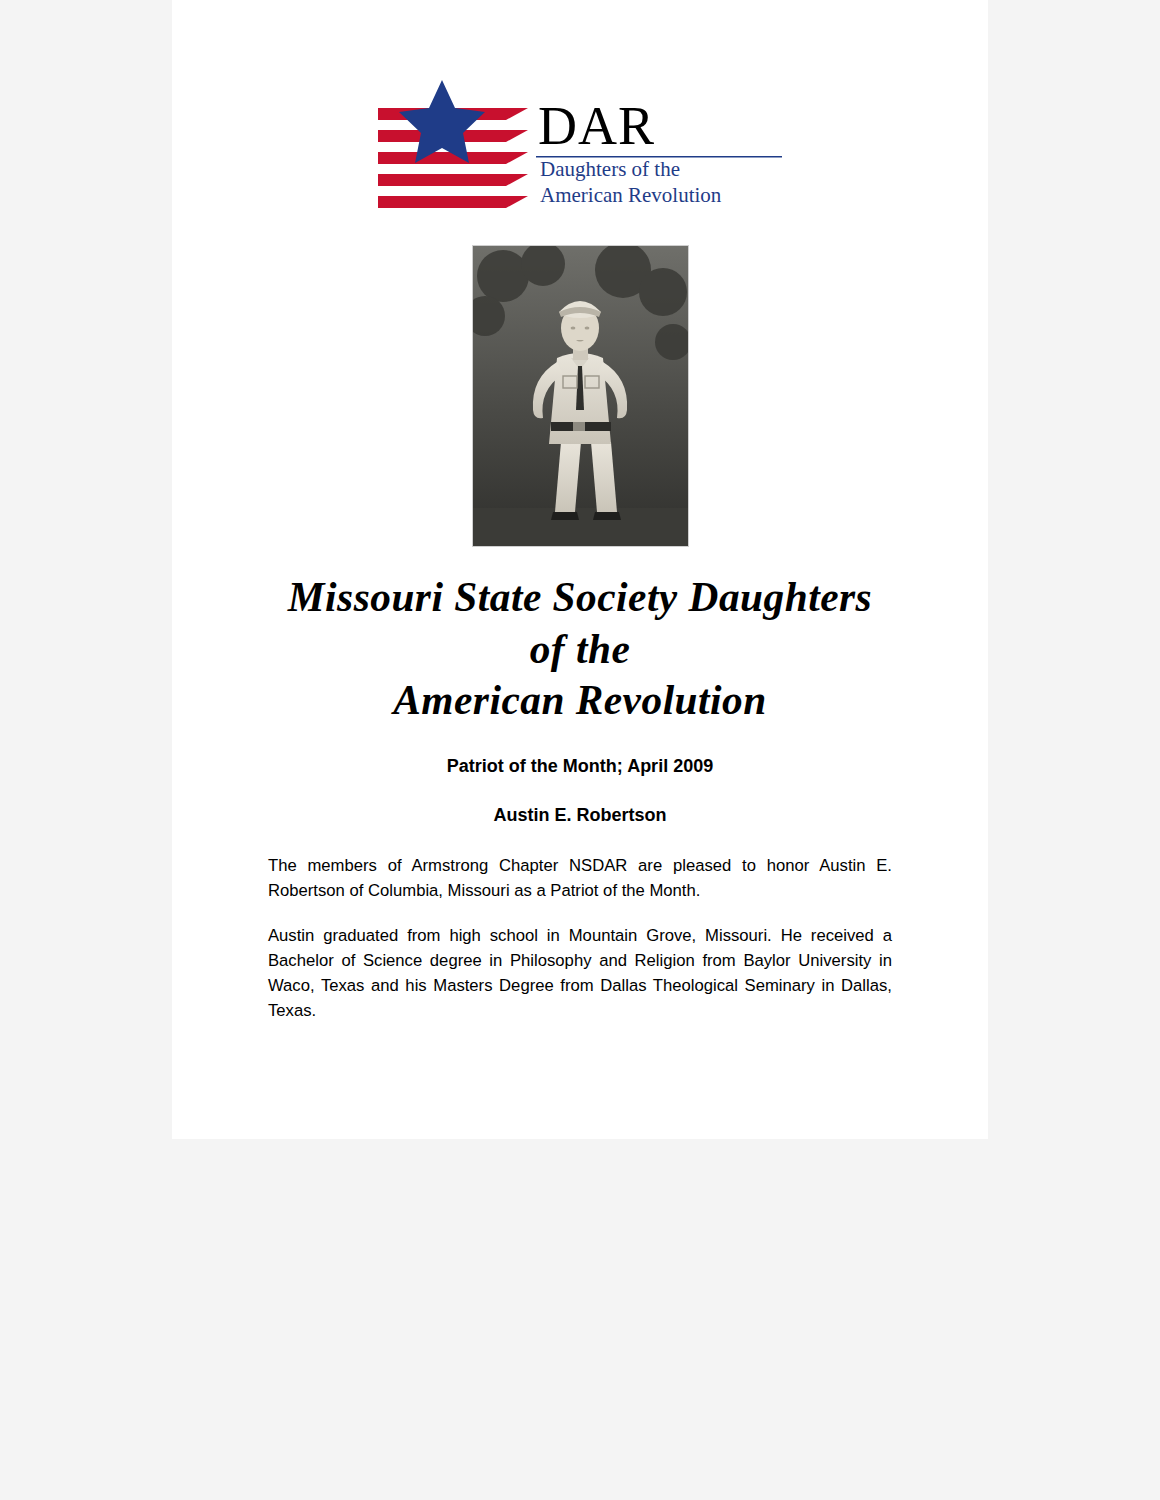DAR Daughters of the American Revolution
Missouri State Society Daughters of the
American Revolution
Patriot of the Month; April 2009
Austin E. Robertson
The members of Armstrong Chapter NSDAR are pleased to honor Austin E. Robertson of Columbia, Missouri as a Patriot of the Month.
Austin graduated from high school in Mountain Grove, Missouri. He received a Bachelor of Science degree in Philosophy and Religion from Baylor University in Waco, Texas and his Masters Degree from Dallas Theological Seminary in Dallas, Texas.